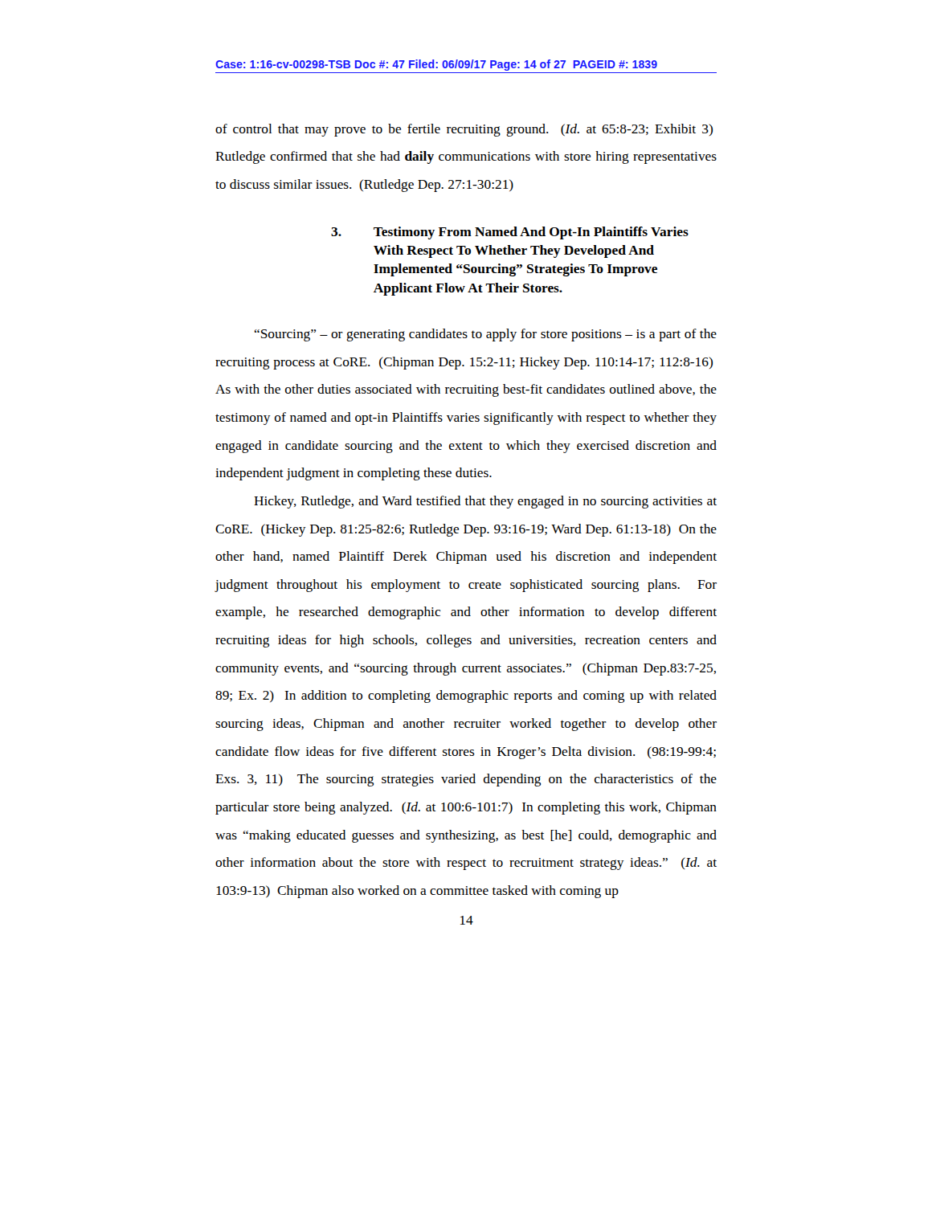Case: 1:16-cv-00298-TSB Doc #: 47 Filed: 06/09/17 Page: 14 of 27 PAGEID #: 1839
of control that may prove to be fertile recruiting ground. (Id. at 65:8-23; Exhibit 3) Rutledge confirmed that she had daily communications with store hiring representatives to discuss similar issues. (Rutledge Dep. 27:1-30:21)
3.
Testimony From Named And Opt-In Plaintiffs Varies With Respect To Whether They Developed And Implemented “Sourcing” Strategies To Improve Applicant Flow At Their Stores.
“Sourcing” – or generating candidates to apply for store positions – is a part of the recruiting process at CoRE. (Chipman Dep. 15:2-11; Hickey Dep. 110:14-17; 112:8-16) As with the other duties associated with recruiting best-fit candidates outlined above, the testimony of named and opt-in Plaintiffs varies significantly with respect to whether they engaged in candidate sourcing and the extent to which they exercised discretion and independent judgment in completing these duties.
Hickey, Rutledge, and Ward testified that they engaged in no sourcing activities at CoRE. (Hickey Dep. 81:25-82:6; Rutledge Dep. 93:16-19; Ward Dep. 61:13-18) On the other hand, named Plaintiff Derek Chipman used his discretion and independent judgment throughout his employment to create sophisticated sourcing plans. For example, he researched demographic and other information to develop different recruiting ideas for high schools, colleges and universities, recreation centers and community events, and “sourcing through current associates.” (Chipman Dep.83:7-25, 89; Ex. 2) In addition to completing demographic reports and coming up with related sourcing ideas, Chipman and another recruiter worked together to develop other candidate flow ideas for five different stores in Kroger’s Delta division. (98:19-99:4; Exs. 3, 11) The sourcing strategies varied depending on the characteristics of the particular store being analyzed. (Id. at 100:6-101:7) In completing this work, Chipman was “making educated guesses and synthesizing, as best [he] could, demographic and other information about the store with respect to recruitment strategy ideas.” (Id. at 103:9-13) Chipman also worked on a committee tasked with coming up
14